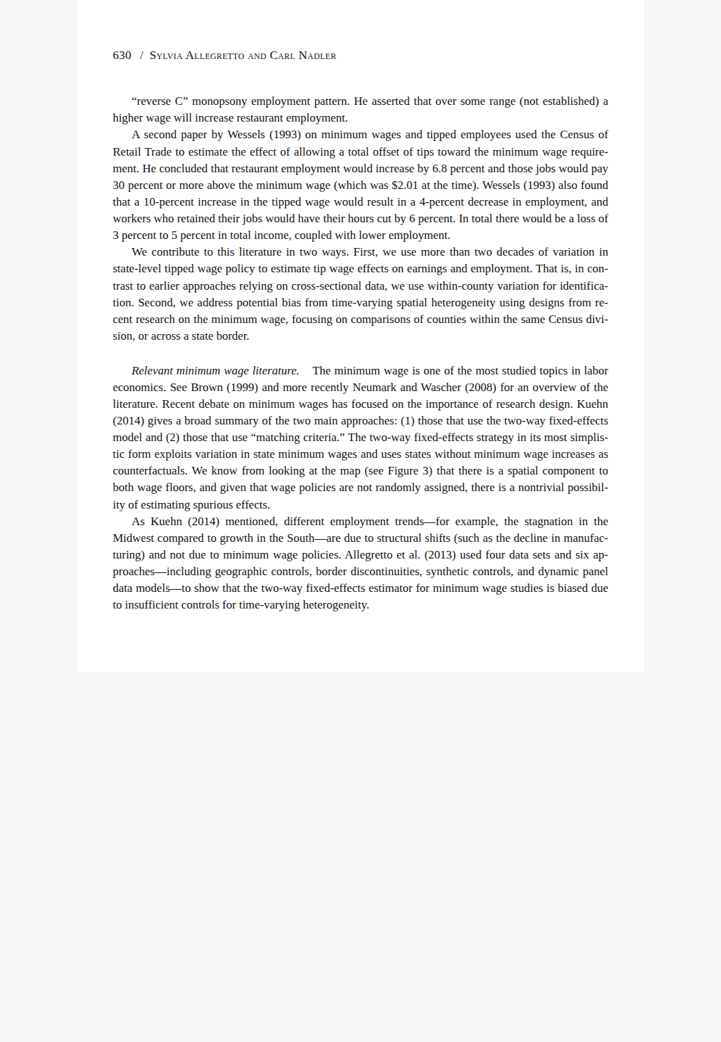630/Sylvia Allegretto and Carl Nadler
“reverse C” monopsony employment pattern. He asserted that over some range (not established) a higher wage will increase restaurant employment.
A second paper by Wessels (1993) on minimum wages and tipped employees used the Census of Retail Trade to estimate the effect of allowing a total offset of tips toward the minimum wage requirement. He concluded that restaurant employment would increase by 6.8 percent and those jobs would pay 30 percent or more above the minimum wage (which was $2.01 at the time). Wessels (1993) also found that a 10-percent increase in the tipped wage would result in a 4-percent decrease in employment, and workers who retained their jobs would have their hours cut by 6 percent. In total there would be a loss of 3 percent to 5 percent in total income, coupled with lower employment.
We contribute to this literature in two ways. First, we use more than two decades of variation in state-level tipped wage policy to estimate tip wage effects on earnings and employment. That is, in contrast to earlier approaches relying on cross-sectional data, we use within-county variation for identification. Second, we address potential bias from time-varying spatial heterogeneity using designs from recent research on the minimum wage, focusing on comparisons of counties within the same Census division, or across a state border.
Relevant minimum wage literature. The minimum wage is one of the most studied topics in labor economics. See Brown (1999) and more recently Neumark and Wascher (2008) for an overview of the literature. Recent debate on minimum wages has focused on the importance of research design. Kuehn (2014) gives a broad summary of the two main approaches: (1) those that use the two-way fixed-effects model and (2) those that use “matching criteria.” The two-way fixed-effects strategy in its most simplistic form exploits variation in state minimum wages and uses states without minimum wage increases as counterfactuals. We know from looking at the map (see Figure 3) that there is a spatial component to both wage floors, and given that wage policies are not randomly assigned, there is a nontrivial possibility of estimating spurious effects.
As Kuehn (2014) mentioned, different employment trends—for example, the stagnation in the Midwest compared to growth in the South—are due to structural shifts (such as the decline in manufacturing) and not due to minimum wage policies. Allegretto et al. (2013) used four data sets and six approaches—including geographic controls, border discontinuities, synthetic controls, and dynamic panel data models—to show that the two-way fixed-effects estimator for minimum wage studies is biased due to insufficient controls for time-varying heterogeneity.